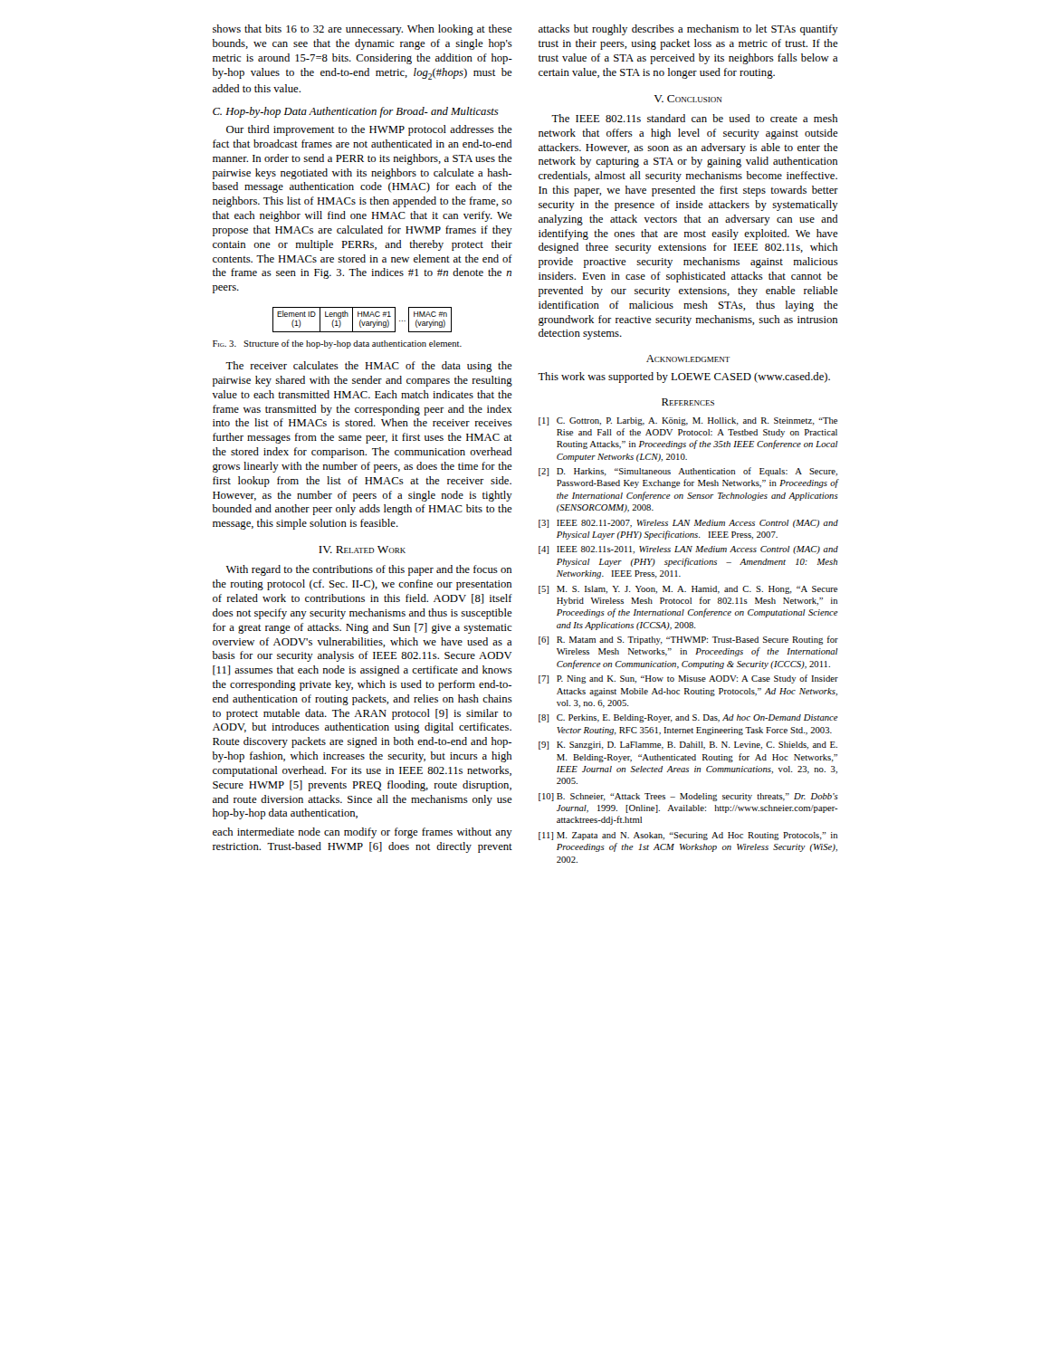shows that bits 16 to 32 are unnecessary. When looking at these bounds, we can see that the dynamic range of a single hop's metric is around 15-7=8 bits. Considering the addition of hop-by-hop values to the end-to-end metric, log2(#hops) must be added to this value.
C. Hop-by-hop Data Authentication for Broad- and Multicasts
Our third improvement to the HWMP protocol addresses the fact that broadcast frames are not authenticated in an end-to-end manner. In order to send a PERR to its neighbors, a STA uses the pairwise keys negotiated with its neighbors to calculate a hash-based message authentication code (HMAC) for each of the neighbors. This list of HMACs is then appended to the frame, so that each neighbor will find one HMAC that it can verify. We propose that HMACs are calculated for HWMP frames if they contain one or multiple PERRs, and thereby protect their contents. The HMACs are stored in a new element at the end of the frame as seen in Fig. 3. The indices #1 to #n denote the n peers.
| Element ID (1) | Length (1) | HMAC #1 (varying) | … | HMAC #n (varying) |
Fig. 3. Structure of the hop-by-hop data authentication element.
The receiver calculates the HMAC of the data using the pairwise key shared with the sender and compares the resulting value to each transmitted HMAC. Each match indicates that the frame was transmitted by the corresponding peer and the index into the list of HMACs is stored. When the receiver receives further messages from the same peer, it first uses the HMAC at the stored index for comparison. The communication overhead grows linearly with the number of peers, as does the time for the first lookup from the list of HMACs at the receiver side. However, as the number of peers of a single node is tightly bounded and another peer only adds length of HMAC bits to the message, this simple solution is feasible.
IV. Related Work
With regard to the contributions of this paper and the focus on the routing protocol (cf. Sec. II-C), we confine our presentation of related work to contributions in this field. AODV [8] itself does not specify any security mechanisms and thus is susceptible for a great range of attacks. Ning and Sun [7] give a systematic overview of AODV's vulnerabilities, which we have used as a basis for our security analysis of IEEE 802.11s. Secure AODV [11] assumes that each node is assigned a certificate and knows the corresponding private key, which is used to perform end-to-end authentication of routing packets, and relies on hash chains to protect mutable data. The ARAN protocol [9] is similar to AODV, but introduces authentication using digital certificates. Route discovery packets are signed in both end-to-end and hop-by-hop fashion, which increases the security, but incurs a high computational overhead. For its use in IEEE 802.11s networks, Secure HWMP [5] prevents PREQ flooding, route disruption, and route diversion attacks. Since all the mechanisms only use hop-by-hop data authentication,
each intermediate node can modify or forge frames without any restriction. Trust-based HWMP [6] does not directly prevent attacks but roughly describes a mechanism to let STAs quantify trust in their peers, using packet loss as a metric of trust. If the trust value of a STA as perceived by its neighbors falls below a certain value, the STA is no longer used for routing.
V. Conclusion
The IEEE 802.11s standard can be used to create a mesh network that offers a high level of security against outside attackers. However, as soon as an adversary is able to enter the network by capturing a STA or by gaining valid authentication credentials, almost all security mechanisms become ineffective. In this paper, we have presented the first steps towards better security in the presence of inside attackers by systematically analyzing the attack vectors that an adversary can use and identifying the ones that are most easily exploited. We have designed three security extensions for IEEE 802.11s, which provide proactive security mechanisms against malicious insiders. Even in case of sophisticated attacks that cannot be prevented by our security extensions, they enable reliable identification of malicious mesh STAs, thus laying the groundwork for reactive security mechanisms, such as intrusion detection systems.
Acknowledgment
This work was supported by LOEWE CASED (www.cased.de).
References
C. Gottron, P. Larbig, A. König, M. Hollick, and R. Steinmetz, “The Rise and Fall of the AODV Protocol: A Testbed Study on Practical Routing Attacks,” in Proceedings of the 35th IEEE Conference on Local Computer Networks (LCN), 2010.
D. Harkins, “Simultaneous Authentication of Equals: A Secure, Password-Based Key Exchange for Mesh Networks,” in Proceedings of the International Conference on Sensor Technologies and Applications (SENSORCOMM), 2008.
IEEE 802.11-2007, Wireless LAN Medium Access Control (MAC) and Physical Layer (PHY) Specifications. IEEE Press, 2007.
IEEE 802.11s-2011, Wireless LAN Medium Access Control (MAC) and Physical Layer (PHY) specifications – Amendment 10: Mesh Networking. IEEE Press, 2011.
M. S. Islam, Y. J. Yoon, M. A. Hamid, and C. S. Hong, “A Secure Hybrid Wireless Mesh Protocol for 802.11s Mesh Network,” in Proceedings of the International Conference on Computational Science and Its Applications (ICCSA), 2008.
R. Matam and S. Tripathy, “THWMP: Trust-Based Secure Routing for Wireless Mesh Networks,” in Proceedings of the International Conference on Communication, Computing & Security (ICCCS), 2011.
P. Ning and K. Sun, “How to Misuse AODV: A Case Study of Insider Attacks against Mobile Ad-hoc Routing Protocols,” Ad Hoc Networks, vol. 3, no. 6, 2005.
C. Perkins, E. Belding-Royer, and S. Das, Ad hoc On-Demand Distance Vector Routing, RFC 3561, Internet Engineering Task Force Std., 2003.
K. Sanzgiri, D. LaFlamme, B. Dahill, B. N. Levine, C. Shields, and E. M. Belding-Royer, “Authenticated Routing for Ad Hoc Networks,” IEEE Journal on Selected Areas in Communications, vol. 23, no. 3, 2005.
B. Schneier, “Attack Trees – Modeling security threats,” Dr. Dobb's Journal, 1999. [Online]. Available: http://www.schneier.com/paper-attacktrees-ddj-ft.html
M. Zapata and N. Asokan, “Securing Ad Hoc Routing Protocols,” in Proceedings of the 1st ACM Workshop on Wireless Security (WiSe), 2002.